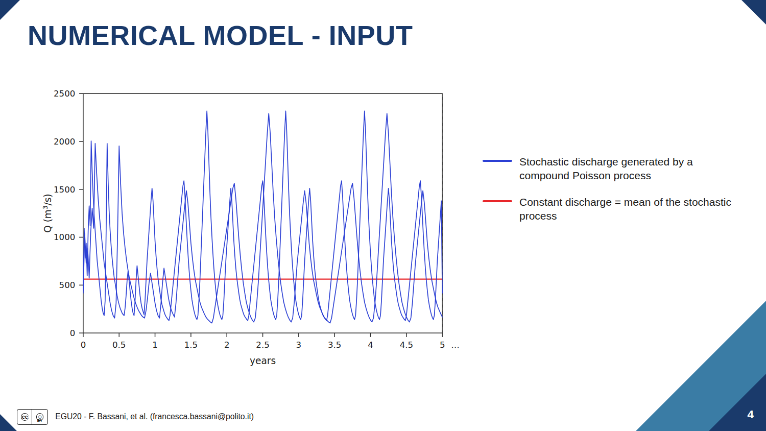NUMERICAL MODEL - INPUT
0 500 1000 1500 2000 2500 Q (m3/s) 0 0.5 1 1.5 2 2.5 3 3.5 4 4.5 5 … years
Stochastic discharge generated by a compound Poisson process
Constant discharge = mean of the stochastic process
cc ☺BY
EGU20 - F. Bassani, et al. (francesca.bassani@polito.it)
4